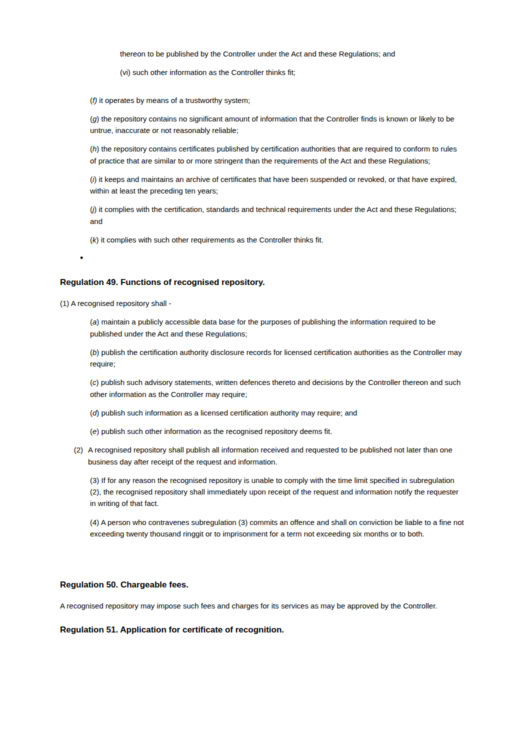thereon to be published by the Controller under the Act and these Regulations; and
(vi) such other information as the Controller thinks fit;
(f) it operates by means of a trustworthy system;
(g) the repository contains no significant amount of information that the Controller finds is known or likely to be untrue, inaccurate or not reasonably reliable;
(h) the repository contains certificates published by certification authorities that are required to conform to rules of practice that are similar to or more stringent than the requirements of the Act and these Regulations;
(i) it keeps and maintains an archive of certificates that have been suspended or revoked, or that have expired, within at least the preceding ten years;
(j) it complies with the certification, standards and technical requirements under the Act and these Regulations; and
(k) it complies with such other requirements as the Controller thinks fit.
Regulation 49. Functions of recognised repository.
(1) A recognised repository shall -
(a) maintain a publicly accessible data base for the purposes of publishing the information required to be published under the Act and these Regulations;
(b) publish the certification authority disclosure records for licensed certification authorities as the Controller may require;
(c) publish such advisory statements, written defences thereto and decisions by the Controller thereon and such other information as the Controller may require;
(d) publish such information as a licensed certification authority may require; and
(e) publish such other information as the recognised repository deems fit.
(2) A recognised repository shall publish all information received and requested to be published not later than one business day after receipt of the request and information.
(3) If for any reason the recognised repository is unable to comply with the time limit specified in subregulation (2), the recognised repository shall immediately upon receipt of the request and information notify the requester in writing of that fact.
(4) A person who contravenes subregulation (3) commits an offence and shall on conviction be liable to a fine not exceeding twenty thousand ringgit or to imprisonment for a term not exceeding six months or to both.
Regulation 50. Chargeable fees.
A recognised repository may impose such fees and charges for its services as may be approved by the Controller.
Regulation 51. Application for certificate of recognition.